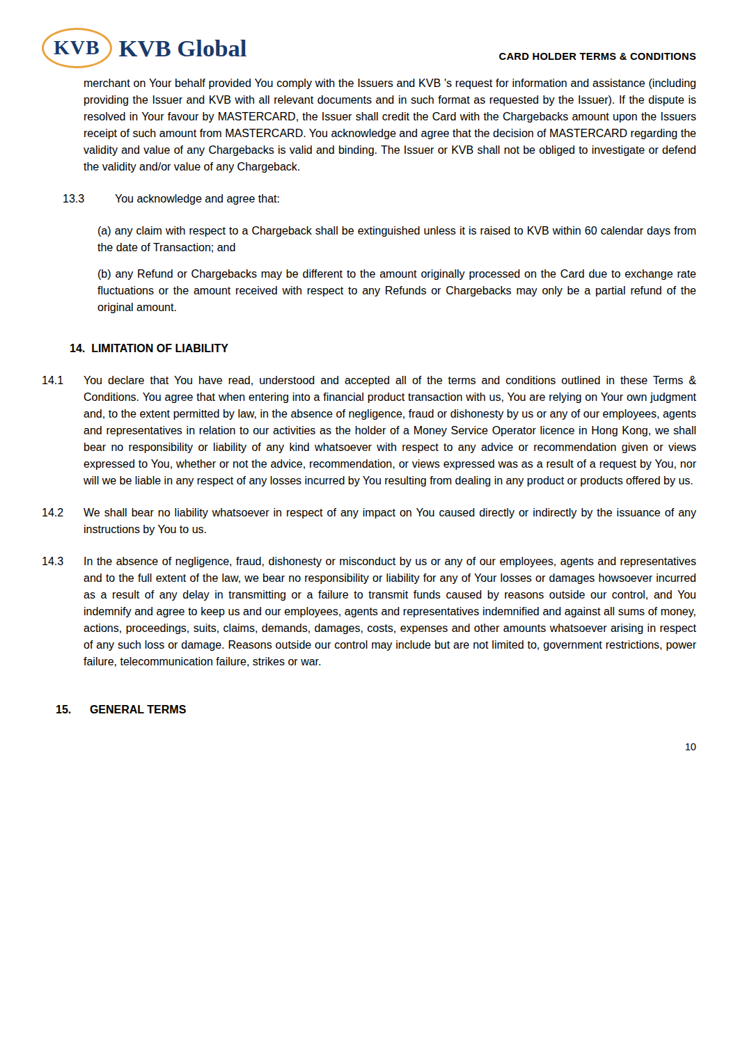KVB KVB Global
CARD HOLDER TERMS & CONDITIONS
merchant on Your behalf provided You comply with the Issuers and KVB 's request for information and assistance (including providing the Issuer and KVB with all relevant documents and in such format as requested by the Issuer). If the dispute is resolved in Your favour by MASTERCARD, the Issuer shall credit the Card with the Chargebacks amount upon the Issuers receipt of such amount from MASTERCARD. You acknowledge and agree that the decision of MASTERCARD regarding the validity and value of any Chargebacks is valid and binding. The Issuer or KVB shall not be obliged to investigate or defend the validity and/or value of any Chargeback.
13.3
You acknowledge and agree that:
(a) any claim with respect to a Chargeback shall be extinguished unless it is raised to KVB within 60 calendar days from the date of Transaction; and
(b) any Refund or Chargebacks may be different to the amount originally processed on the Card due to exchange rate fluctuations or the amount received with respect to any Refunds or Chargebacks may only be a partial refund of the original amount.
14. LIMITATION OF LIABILITY
14.1
You declare that You have read, understood and accepted all of the terms and conditions outlined in these Terms & Conditions. You agree that when entering into a financial product transaction with us, You are relying on Your own judgment and, to the extent permitted by law, in the absence of negligence, fraud or dishonesty by us or any of our employees, agents and representatives in relation to our activities as the holder of a Money Service Operator licence in Hong Kong, we shall bear no responsibility or liability of any kind whatsoever with respect to any advice or recommendation given or views expressed to You, whether or not the advice, recommendation, or views expressed was as a result of a request by You, nor will we be liable in any respect of any losses incurred by You resulting from dealing in any product or products offered by us.
14.2
We shall bear no liability whatsoever in respect of any impact on You caused directly or indirectly by the issuance of any instructions by You to us.
14.3
In the absence of negligence, fraud, dishonesty or misconduct by us or any of our employees, agents and representatives and to the full extent of the law, we bear no responsibility or liability for any of Your losses or damages howsoever incurred as a result of any delay in transmitting or a failure to transmit funds caused by reasons outside our control, and You indemnify and agree to keep us and our employees, agents and representatives indemnified and against all sums of money, actions, proceedings, suits, claims, demands, damages, costs, expenses and other amounts whatsoever arising in respect of any such loss or damage. Reasons outside our control may include but are not limited to, government restrictions, power failure, telecommunication failure, strikes or war.
15. GENERAL TERMS
10